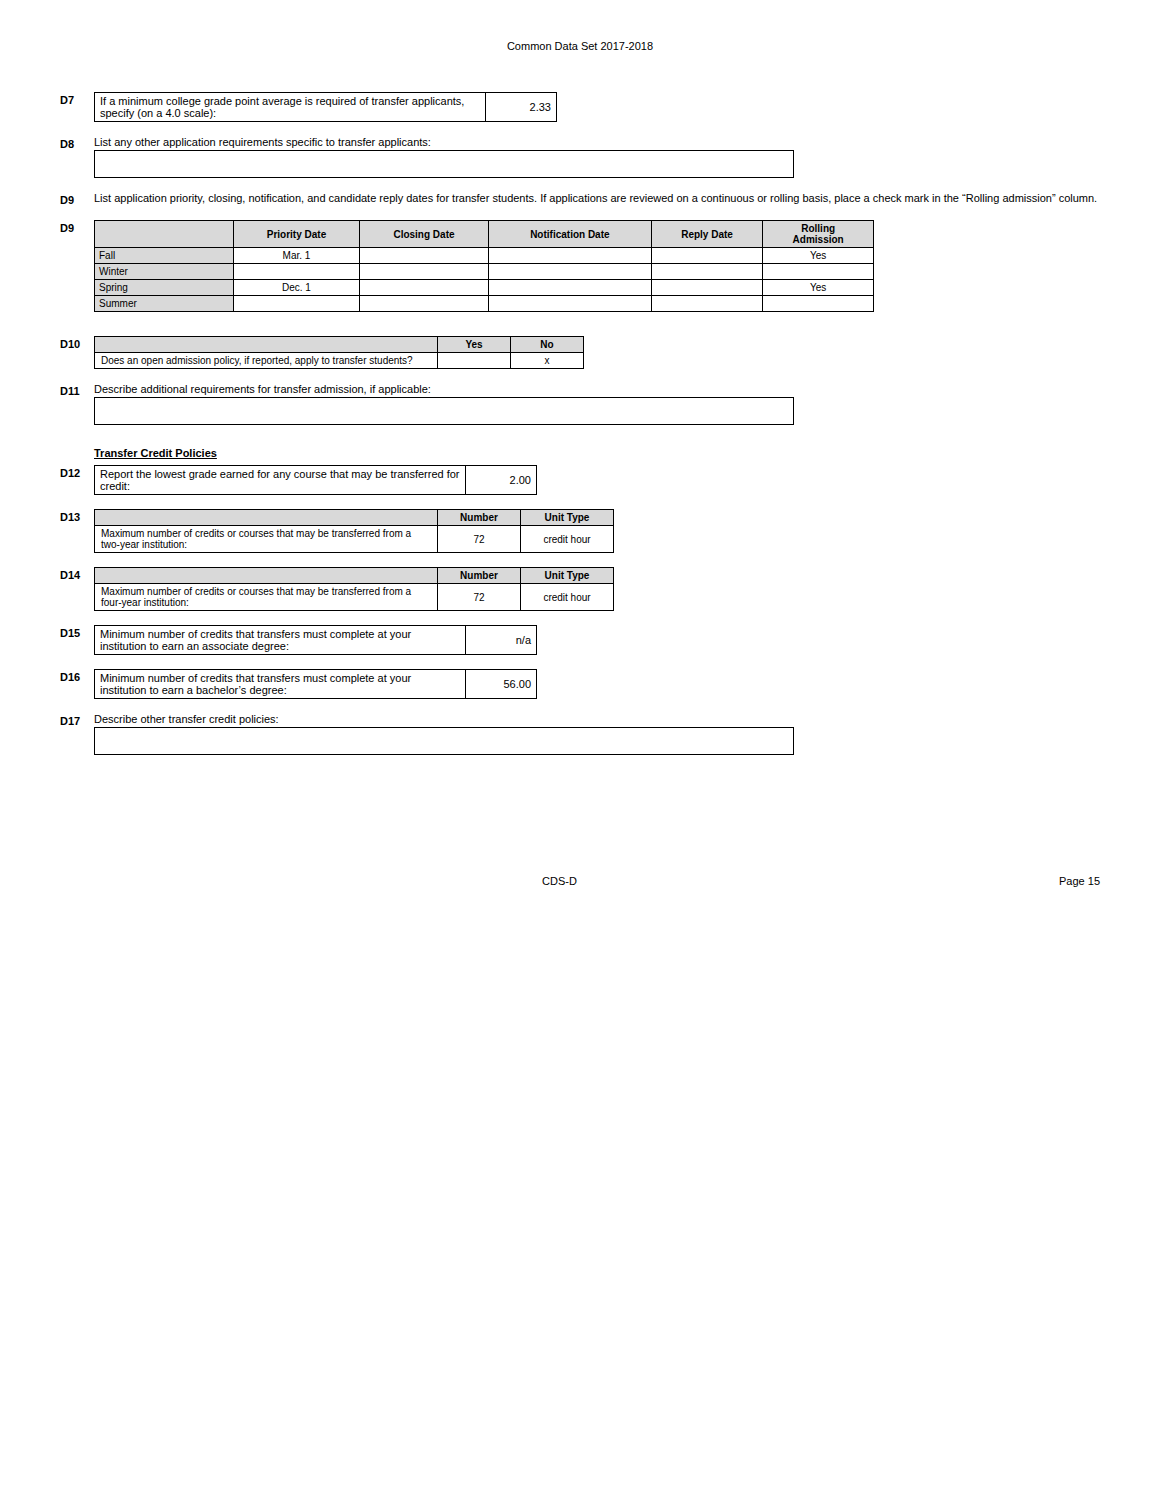Common Data Set 2017-2018
D7
| If a minimum college grade point average is required of transfer applicants, specify (on a 4.0 scale): | 2.33 |
D8
List any other application requirements specific to transfer applicants:
D9
List application priority, closing, notification, and candidate reply dates for transfer students. If applications are reviewed on a continuous or rolling basis, place a check mark in the “Rolling admission” column.
D9
| | Priority Date | Closing Date | Notification Date | Reply Date | Rolling Admission |
| --- | --- | --- | --- | --- | --- |
| Fall | Mar. 1 | | | | Yes |
| Winter | | | | | |
| Spring | Dec. 1 | | | | Yes |
| Summer | | | | | |
D10
| | Yes | No |
| Does an open admission policy, if reported, apply to transfer students? | | x |
D11
Describe additional requirements for transfer admission, if applicable:
Transfer Credit Policies
D12
| Report the lowest grade earned for any course that may be transferred for credit: | 2.00 |
D13
| | Number | Unit Type |
| Maximum number of credits or courses that may be transferred from a two-year institution: | 72 | credit hour |
D14
| | Number | Unit Type |
| Maximum number of credits or courses that may be transferred from a four-year institution: | 72 | credit hour |
D15
| Minimum number of credits that transfers must complete at your institution to earn an associate degree: | n/a |
D16
| Minimum number of credits that transfers must complete at your institution to earn a bachelor’s degree: | 56.00 |
D17
Describe other transfer credit policies:
CDS-D
Page 15